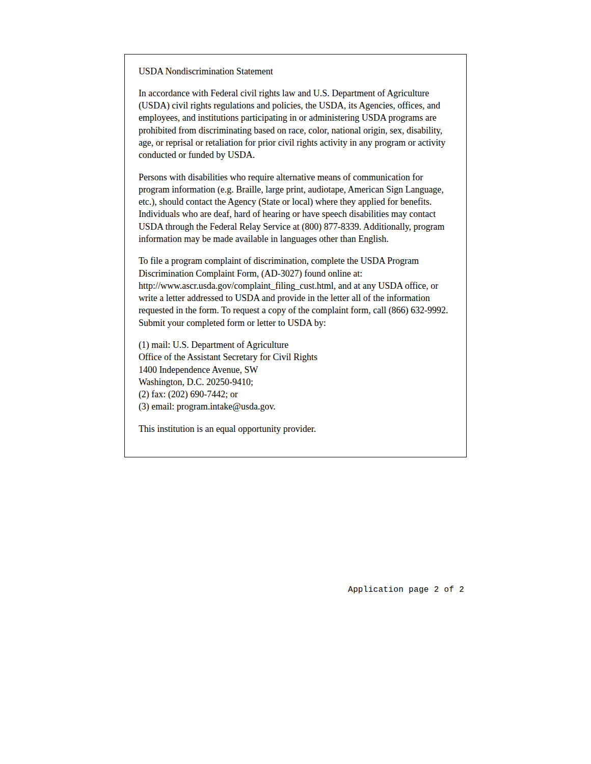USDA Nondiscrimination Statement
In accordance with Federal civil rights law and U.S. Department of Agriculture (USDA) civil rights regulations and policies, the USDA, its Agencies, offices, and employees, and institutions participating in or administering USDA programs are prohibited from discriminating based on race, color, national origin, sex, disability, age, or reprisal or retaliation for prior civil rights activity in any program or activity conducted or funded by USDA.
Persons with disabilities who require alternative means of communication for program information (e.g. Braille, large print, audiotape, American Sign Language, etc.), should contact the Agency (State or local) where they applied for benefits. Individuals who are deaf, hard of hearing or have speech disabilities may contact USDA through the Federal Relay Service at (800) 877-8339. Additionally, program information may be made available in languages other than English.
To file a program complaint of discrimination, complete the USDA Program Discrimination Complaint Form, (AD-3027) found online at: http://www.ascr.usda.gov/complaint_filing_cust.html, and at any USDA office, or write a letter addressed to USDA and provide in the letter all of the information requested in the form. To request a copy of the complaint form, call (866) 632-9992.
Submit your completed form or letter to USDA by:
(1) mail: U.S. Department of Agriculture
Office of the Assistant Secretary for Civil Rights
1400 Independence Avenue, SW
Washington, D.C. 20250-9410;
(2) fax: (202) 690-7442; or
(3) email: program.intake@usda.gov.
This institution is an equal opportunity provider.
Application page 2 of 2